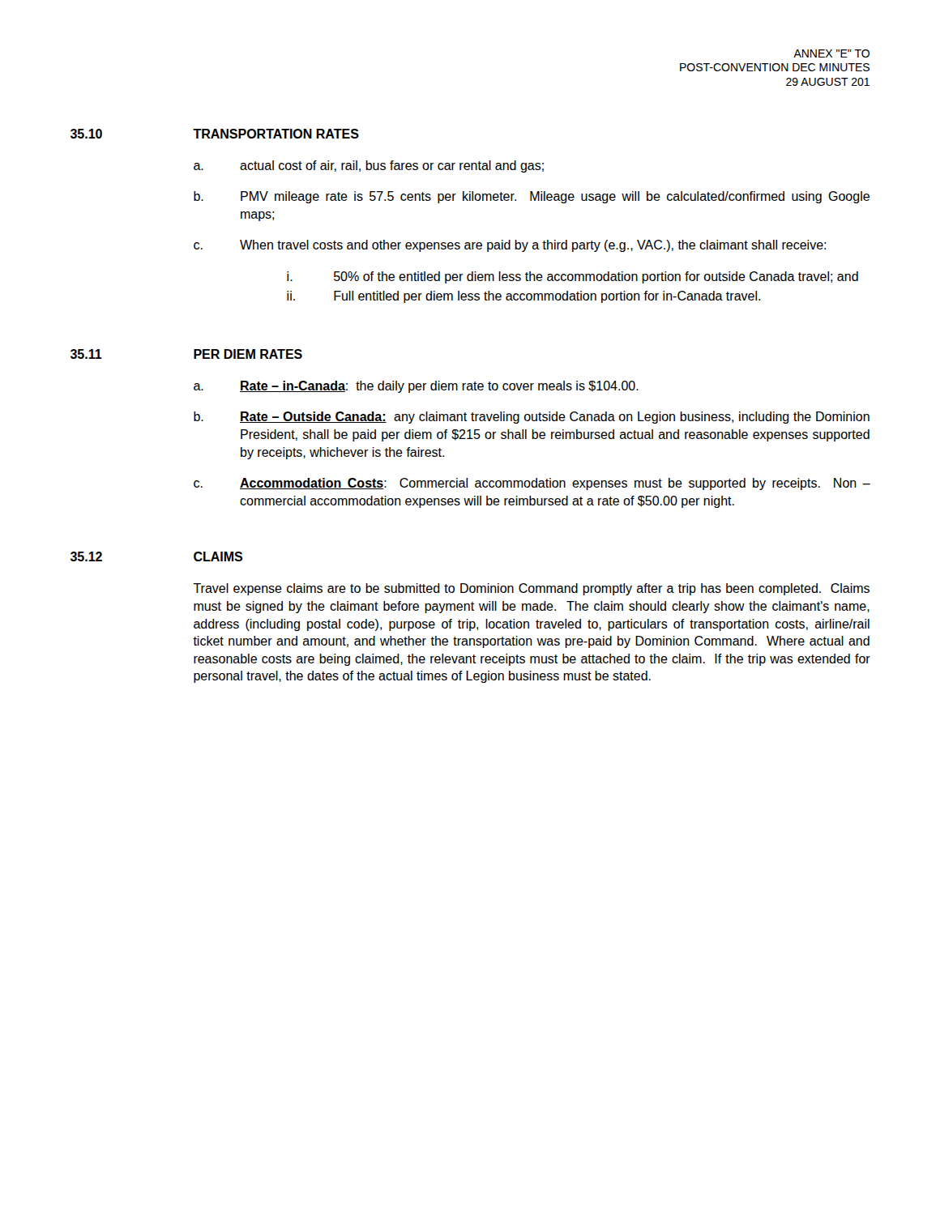ANNEX "E" TO
POST-CONVENTION DEC MINUTES
29 AUGUST 201
35.10 Transportation Rates
a. actual cost of air, rail, bus fares or car rental and gas;
b. PMV mileage rate is 57.5 cents per kilometer. Mileage usage will be calculated/confirmed using Google maps;
c. When travel costs and other expenses are paid by a third party (e.g., VAC.), the claimant shall receive:
i. 50% of the entitled per diem less the accommodation portion for outside Canada travel; and
ii. Full entitled per diem less the accommodation portion for in-Canada travel.
35.11 Per Diem Rates
a. Rate – in-Canada: the daily per diem rate to cover meals is $104.00.
b. Rate – Outside Canada: any claimant traveling outside Canada on Legion business, including the Dominion President, shall be paid per diem of $215 or shall be reimbursed actual and reasonable expenses supported by receipts, whichever is the fairest.
c. Accommodation Costs: Commercial accommodation expenses must be supported by receipts. Non – commercial accommodation expenses will be reimbursed at a rate of $50.00 per night.
35.12 Claims
Travel expense claims are to be submitted to Dominion Command promptly after a trip has been completed. Claims must be signed by the claimant before payment will be made. The claim should clearly show the claimant's name, address (including postal code), purpose of trip, location traveled to, particulars of transportation costs, airline/rail ticket number and amount, and whether the transportation was pre-paid by Dominion Command. Where actual and reasonable costs are being claimed, the relevant receipts must be attached to the claim. If the trip was extended for personal travel, the dates of the actual times of Legion business must be stated.